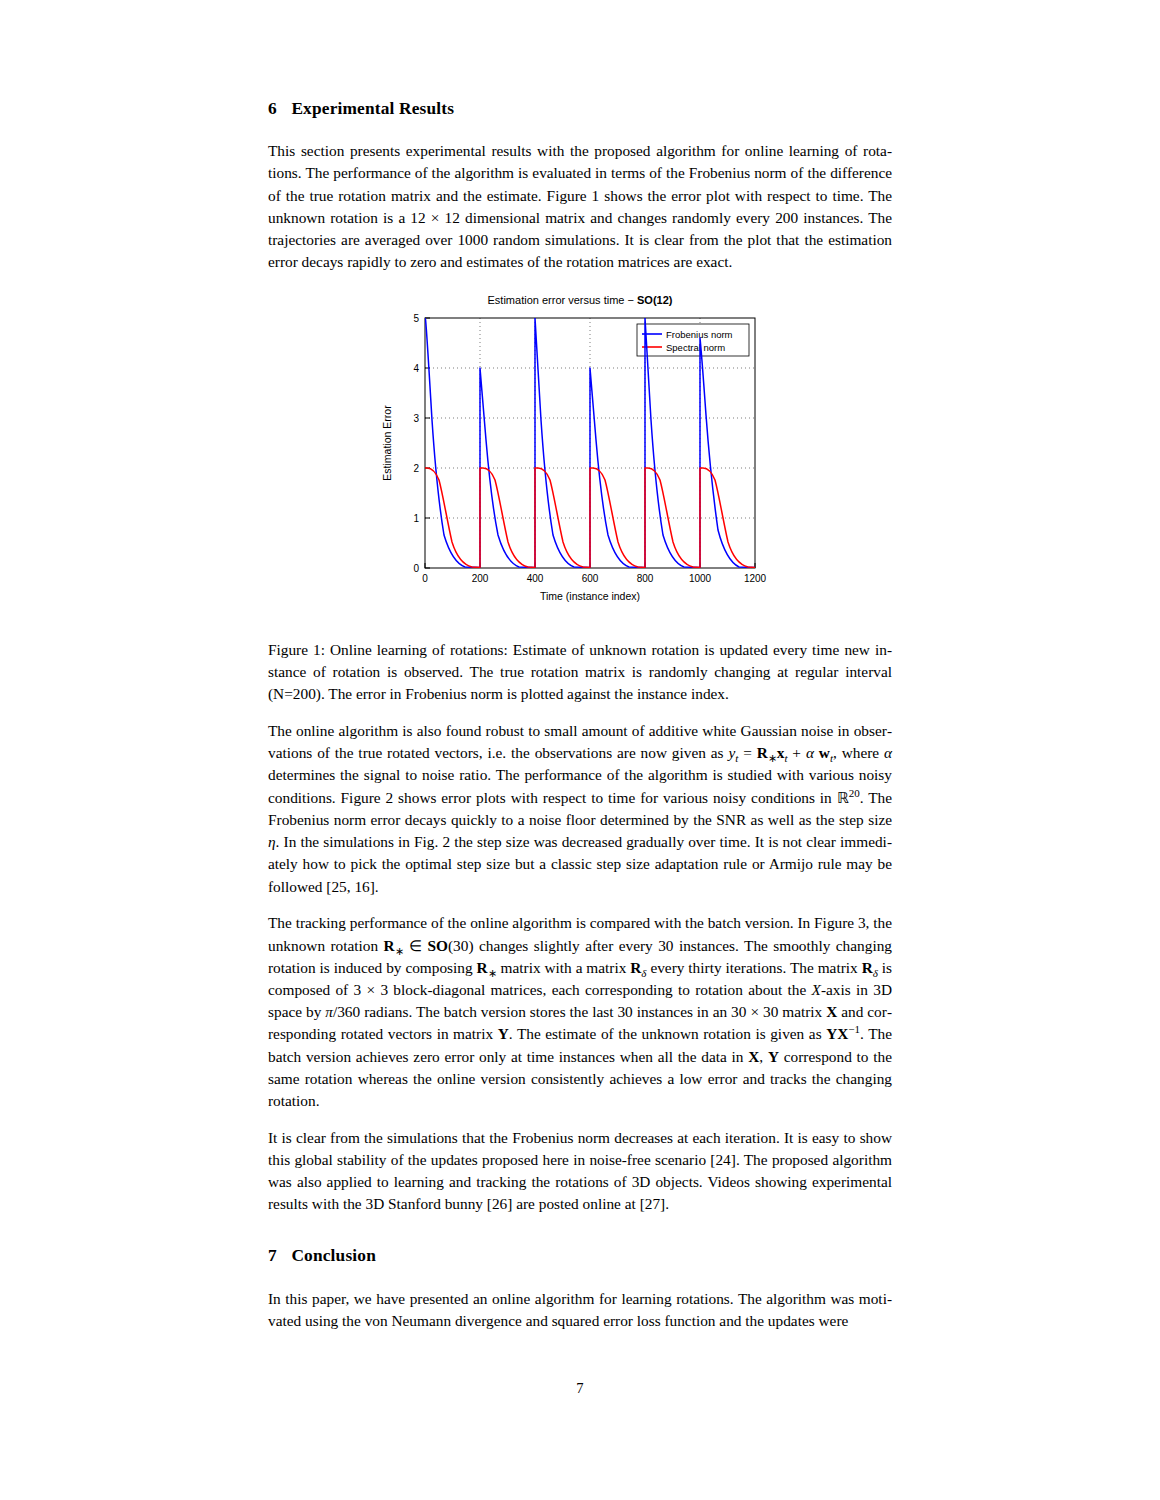6 Experimental Results
This section presents experimental results with the proposed algorithm for online learning of rotations. The performance of the algorithm is evaluated in terms of the Frobenius norm of the difference of the true rotation matrix and the estimate. Figure 1 shows the error plot with respect to time. The unknown rotation is a 12 × 12 dimensional matrix and changes randomly every 200 instances. The trajectories are averaged over 1000 random simulations. It is clear from the plot that the estimation error decays rapidly to zero and estimates of the rotation matrices are exact.
Estimation error versus time − SO(12) 5 4 3 2 1 0 0 200 400 600 800 1000 1200 Time (instance index) Estimation Error Frobenius norm Spectral norm
Figure 1: Online learning of rotations: Estimate of unknown rotation is updated every time new instance of rotation is observed. The true rotation matrix is randomly changing at regular interval (N=200). The error in Frobenius norm is plotted against the instance index.
The online algorithm is also found robust to small amount of additive white Gaussian noise in observations of the true rotated vectors, i.e. the observations are now given as yt = R∗xt + α wt, where α determines the signal to noise ratio. The performance of the algorithm is studied with various noisy conditions. Figure 2 shows error plots with respect to time for various noisy conditions in ℝ20. The Frobenius norm error decays quickly to a noise floor determined by the SNR as well as the step size η. In the simulations in Fig. 2 the step size was decreased gradually over time. It is not clear immediately how to pick the optimal step size but a classic step size adaptation rule or Armijo rule may be followed [25, 16].
The tracking performance of the online algorithm is compared with the batch version. In Figure 3, the unknown rotation R∗ ∈ SO(30) changes slightly after every 30 instances. The smoothly changing rotation is induced by composing R∗ matrix with a matrix Rδ every thirty iterations. The matrix Rδ is composed of 3 × 3 block-diagonal matrices, each corresponding to rotation about the X-axis in 3D space by π/360 radians. The batch version stores the last 30 instances in an 30 × 30 matrix X and corresponding rotated vectors in matrix Y. The estimate of the unknown rotation is given as YX−1. The batch version achieves zero error only at time instances when all the data in X, Y correspond to the same rotation whereas the online version consistently achieves a low error and tracks the changing rotation.
It is clear from the simulations that the Frobenius norm decreases at each iteration. It is easy to show this global stability of the updates proposed here in noise-free scenario [24]. The proposed algorithm was also applied to learning and tracking the rotations of 3D objects. Videos showing experimental results with the 3D Stanford bunny [26] are posted online at [27].
7 Conclusion
In this paper, we have presented an online algorithm for learning rotations. The algorithm was motivated using the von Neumann divergence and squared error loss function and the updates were
7